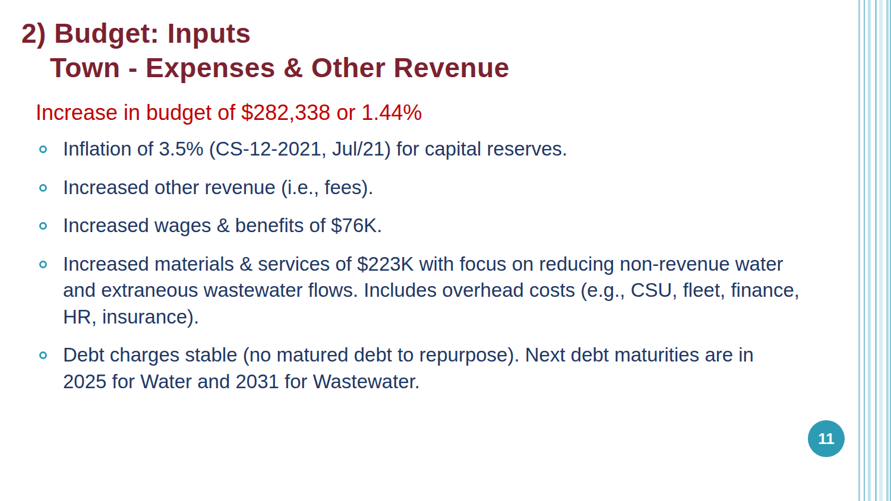2) Budget: Inputs Town - Expenses & Other Revenue
Increase in budget of $282,338 or 1.44%
Inflation of 3.5% (CS-12-2021, Jul/21) for capital reserves.
Increased other revenue (i.e., fees).
Increased wages & benefits of $76K.
Increased materials & services of $223K with focus on reducing non-revenue water and extraneous wastewater flows. Includes overhead costs (e.g., CSU, fleet, finance, HR, insurance).
Debt charges stable (no matured debt to repurpose). Next debt maturities are in 2025 for Water and 2031 for Wastewater.
11